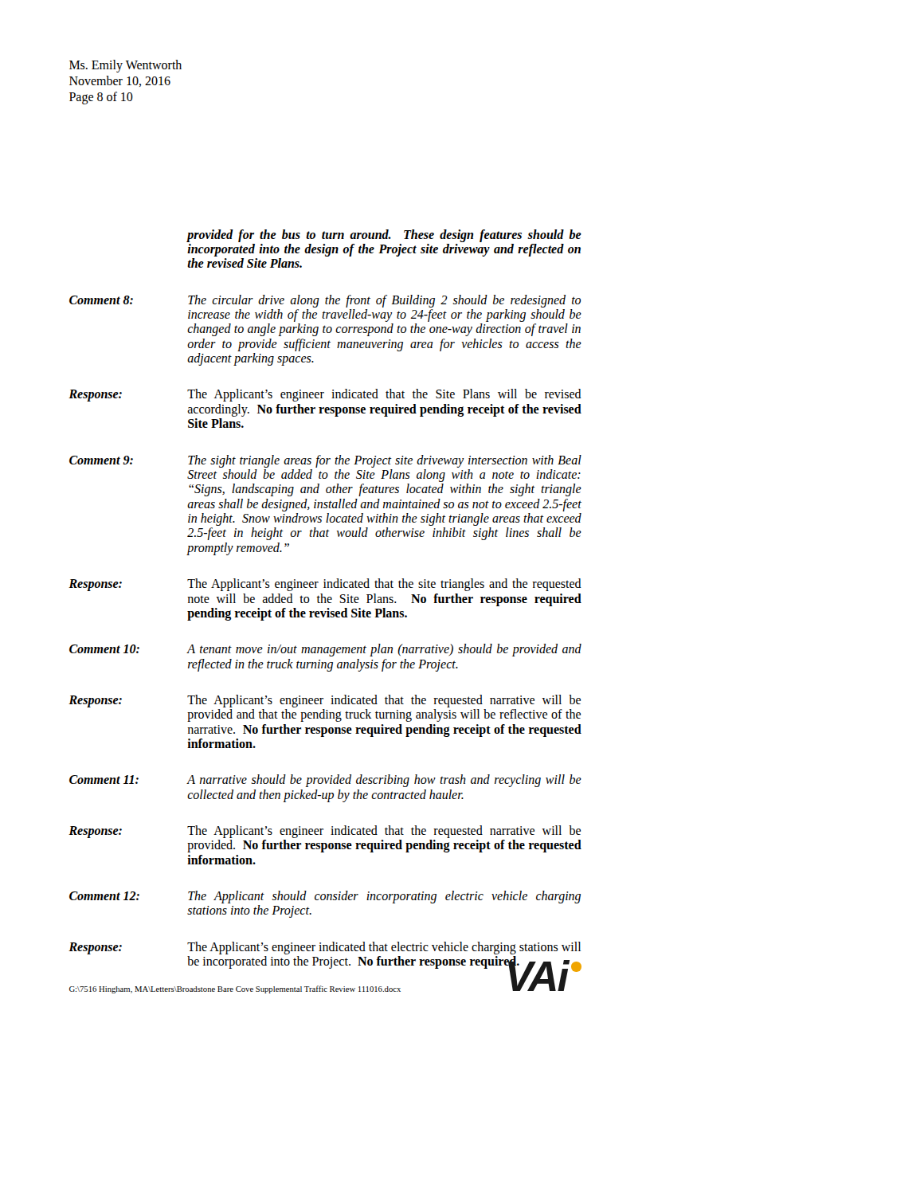Ms. Emily Wentworth
November 10, 2016
Page 8 of 10
provided for the bus to turn around. These design features should be incorporated into the design of the Project site driveway and reflected on the revised Site Plans.
Comment 8:
The circular drive along the front of Building 2 should be redesigned to increase the width of the travelled-way to 24-feet or the parking should be changed to angle parking to correspond to the one-way direction of travel in order to provide sufficient maneuvering area for vehicles to access the adjacent parking spaces.
Response:
The Applicant’s engineer indicated that the Site Plans will be revised accordingly. No further response required pending receipt of the revised Site Plans.
Comment 9:
The sight triangle areas for the Project site driveway intersection with Beal Street should be added to the Site Plans along with a note to indicate: “Signs, landscaping and other features located within the sight triangle areas shall be designed, installed and maintained so as not to exceed 2.5-feet in height. Snow windrows located within the sight triangle areas that exceed 2.5-feet in height or that would otherwise inhibit sight lines shall be promptly removed.”
Response:
The Applicant’s engineer indicated that the site triangles and the requested note will be added to the Site Plans. No further response required pending receipt of the revised Site Plans.
Comment 10:
A tenant move in/out management plan (narrative) should be provided and reflected in the truck turning analysis for the Project.
Response:
The Applicant’s engineer indicated that the requested narrative will be provided and that the pending truck turning analysis will be reflective of the narrative. No further response required pending receipt of the requested information.
Comment 11:
A narrative should be provided describing how trash and recycling will be collected and then picked-up by the contracted hauler.
Response:
The Applicant’s engineer indicated that the requested narrative will be provided. No further response required pending receipt of the requested information.
Comment 12:
The Applicant should consider incorporating electric vehicle charging stations into the Project.
Response:
The Applicant’s engineer indicated that electric vehicle charging stations will be incorporated into the Project. No further response required.
G:\7516 Hingham, MA\Letters\Broadstone Bare Cove Supplemental Traffic Review 111016.docx
VAi